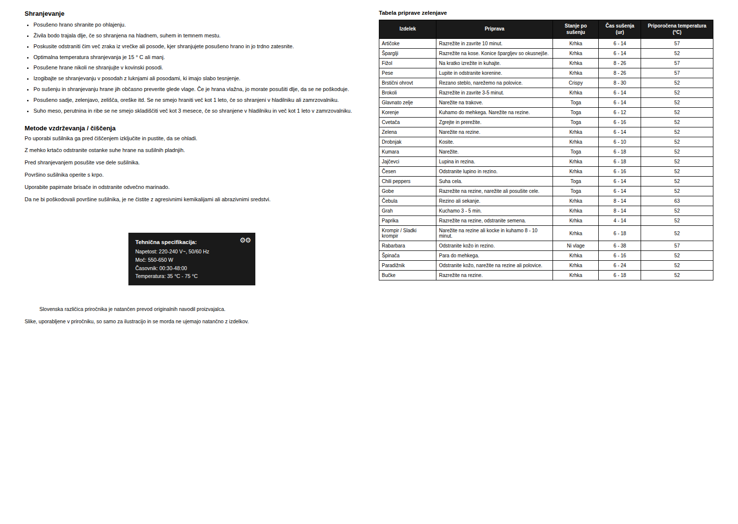Shranjevanje
Posušeno hrano shranite po ohlajenju.
Živila bodo trajala dlje, če so shranjena na hladnem, suhem in temnem mestu.
Poskusite odstraniti čim več zraka iz vrečke ali posode, kjer shranjujete posušeno hrano in jo trdno zatesnite.
Optimalna temperatura shranjevanja je 15 ° C ali manj.
Posušene hrane nikoli ne shranjujte v kovinski posodi.
Izogibajte se shranjevanju v posodah z luknjami ali posodami, ki imajo slabo tesnjenje.
Po sušenju in shranjevanju hrane jih občasno preverite glede vlage. Če je hrana vlažna, jo morate posušiti dlje, da se ne poškoduje.
Posušeno sadje, zelenjavo, zelišča, oreške itd. Se ne smejo hraniti več kot 1 leto, če so shranjeni v hladilniku ali zamrzovalniku.
Suho meso, perutnina in ribe se ne smejo skladiščiti več kot 3 mesece, če so shranjene v hladilniku in več kot 1 leto v zamrzovalniku.
Metode vzdrževanja / čiščenja
Po uporabi sušilnika ga pred čiščenjem izključite in pustite, da se ohladi.
Z mehko krtačo odstranite ostanke suhe hrane na sušilnih pladnjih.
Pred shranjevanjem posušite vse dele sušilnika.
Površino sušilnika operite s krpo.
Uporabite papirnate brisače in odstranite odvečno marinado.
Da ne bi poškodovali površine sušilnika, je ne čistite z agresivnimi kemikalijami ali abrazivnimi sredstvi.
⚙⚙
Tehnična specifikacija:
Napetost: 220-240 V~, 50/60 Hz
Moč: 550-650 W
Časovnik: 00:30-48:00
Temperatura: 35 °C - 75 °C
Slovenska različica priročnika je natančen prevod originalnih navodil proizvajalca.
Slike, uporabljene v priročniku, so samo za ilustracijo in se morda ne ujemajo natančno z izdelkov.
Tabela priprave zelenjave
| Izdelek | Priprava | Stanje po sušenju | Čas sušenja (ur) | Priporočena temperatura (°C) |
| --- | --- | --- | --- | --- |
| Artičoke | Razrežite in zavrite 10 minut. | Krhka | 6 - 14 | 57 |
| Šparglji | Razrežite na kose. Konice špargljev so okusnejše. | Krhka | 6 - 14 | 52 |
| Fižol | Na kratko izrežite in kuhajte. | Krhka | 8 - 26 | 57 |
| Pese | Lupite in odstranite korenine. | Krhka | 8 - 26 | 57 |
| Brstični ohrovt | Rezano steblo, narežemo na polovice. | Crispy | 8 - 30 | 52 |
| Brokoli | Razrežite in zavrite 3-5 minut. | Krhka | 6 - 14 | 52 |
| Glavnato zelje | Narežite na trakove. | Toga | 6 - 14 | 52 |
| Korenje | Kuhamo do mehkega. Narežite na rezine. | Toga | 6 - 12 | 52 |
| Cvetača | Zgrejte in prerežite. | Toga | 6 - 16 | 52 |
| Zelena | Narežite na rezine. | Krhka | 6 - 14 | 52 |
| Drobnjak | Kosite. | Krhka | 6 - 10 | 52 |
| Kumara | Narežite. | Toga | 6 - 18 | 52 |
| Jajčevci | Lupina in rezina. | Krhka | 6 - 18 | 52 |
| Česen | Odstranite lupino in rezino. | Krhka | 6 - 16 | 52 |
| Chili peppers | Suha cela. | Toga | 6 - 14 | 52 |
| Gobe | Razrežite na rezine, narežite ali posušite cele. | Toga | 6 - 14 | 52 |
| Čebula | Rezino ali sekanje. | Krhka | 8 - 14 | 63 |
| Grah | Kuchamo 3 - 5 min. | Krhka | 8 - 14 | 52 |
| Paprika | Razrežite na rezine, odstranite semena. | Krhka | 4 - 14 | 52 |
| Krompir / Sladki krompir | Narežite na rezine ali kocke in kuhamo 8 - 10 minut. | Krhka | 6 - 18 | 52 |
| Rabarbara | Odstranite kožo in rezino. | Ni vlage | 6 - 38 | 57 |
| Špinača | Para do mehkega. | Krhka | 6 - 16 | 52 |
| Paradižnik | Odstranite kožo, narežite na rezine ali polovice. | Krhka | 6 - 24 | 52 |
| Bučke | Razrežite na rezine. | Krhka | 6 - 18 | 52 |